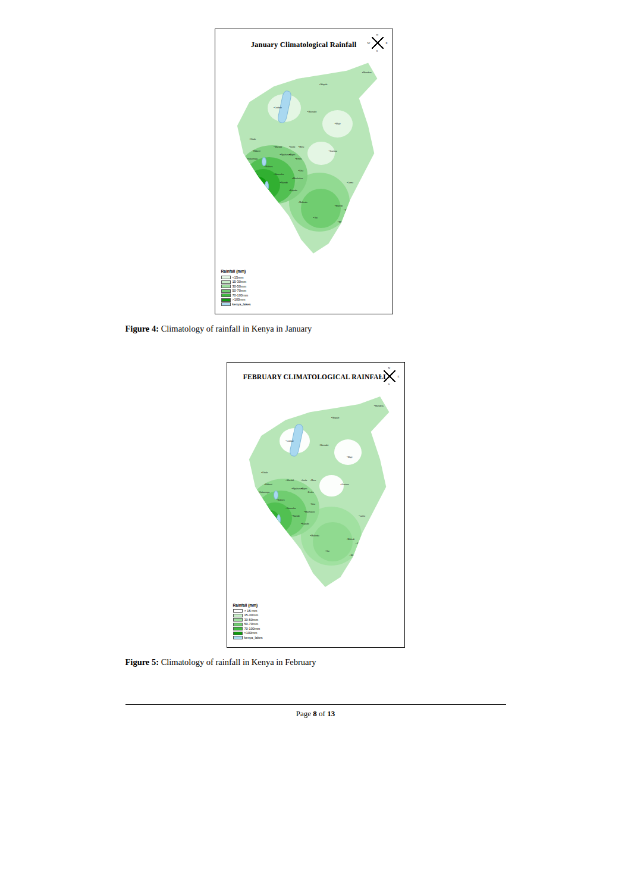N S E W
January Climatological Rainfall
Moyale Mandera Lodwar Marsabit Wajir Garissa Kitale Eldoret Kakamega Kisumu Kericho Kisii Maralal Isiolo Nyahururu Nyeri Meru Embu Nakuru Naivasha Nairobi Machakos Kitui Kajiado Makindu Voi Malindi Kilifi Mombasa Lamu
Rainfall (mm)
<15mm
15-30mm
30-50mm
50-70mm
70-100mm
>100mm
kenya_lakes
Figure 4: Climatology of rainfall in Kenya in January
N S E W
FEBRUARY CLIMATOLOGICAL RAINFALL
Moyale Mandera Lodwar Marsabit Wajir Garissa Kitale Eldoret Kakamega Kisumu Kericho Kisii Maralal Isiolo Nyahururu Nyeri Meru Embu Nakuru Naivasha Nairobi Machakos Kitui Kajiado Makindu Voi Malindi Kilifi Mombasa Lamu
Rainfall (mm)
< 15 mm
15-30mm
30-50mm
50-70mm
70-100mm
>100mm
kenya_lakes
Figure 5: Climatology of rainfall in Kenya in February
Page 8 of 13